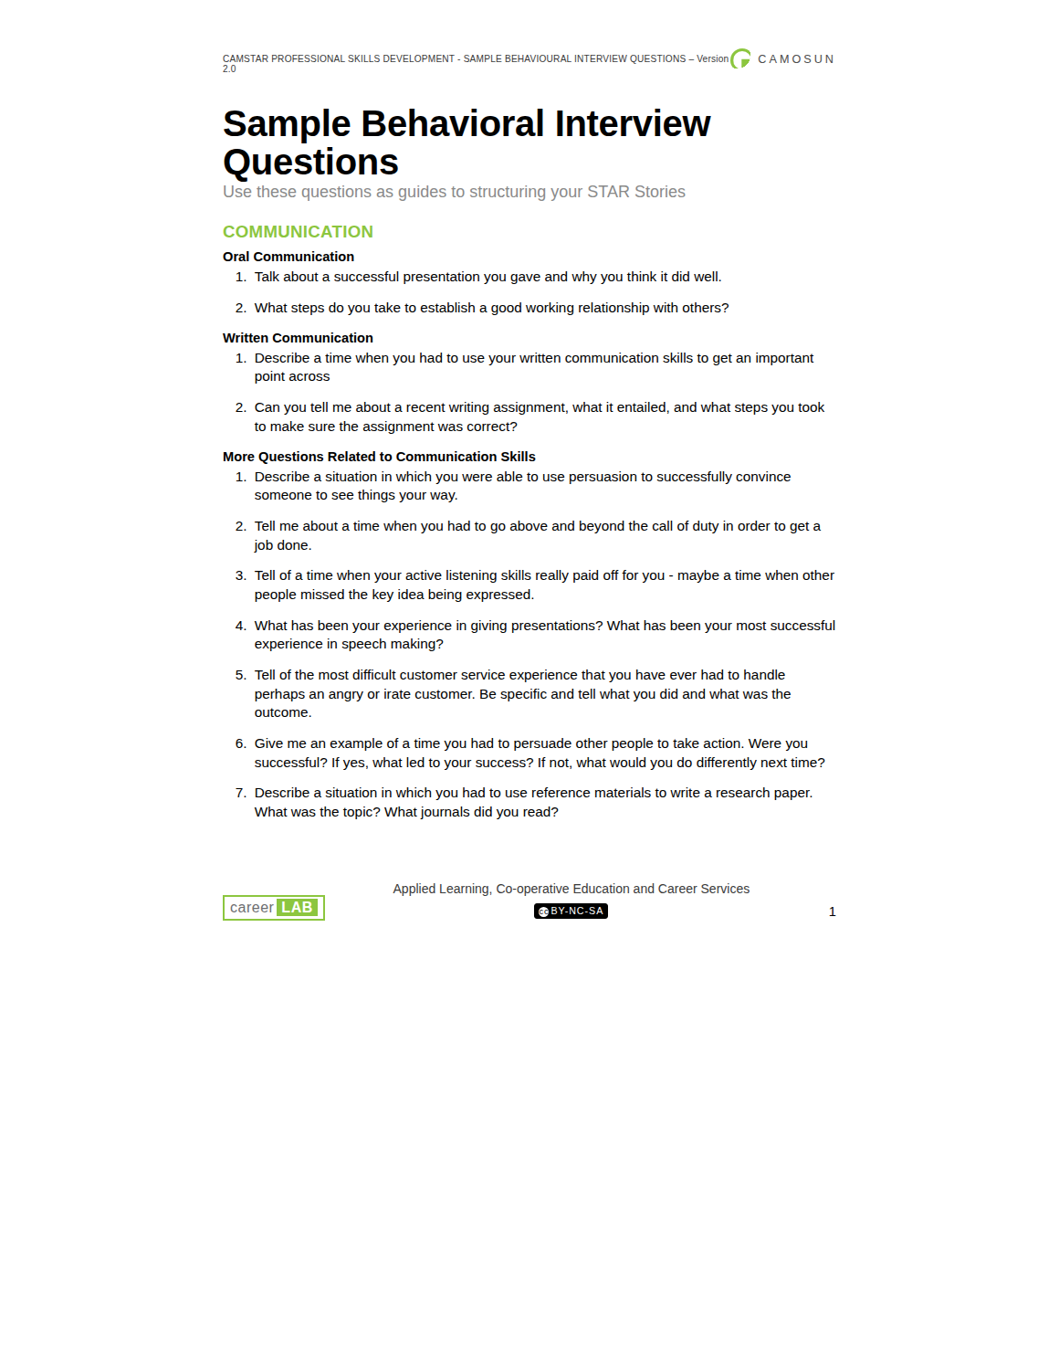CAMSTAR PROFESSIONAL SKILLS DEVELOPMENT - SAMPLE BEHAVIOURAL INTERVIEW QUESTIONS – Version 2.0
CAMOSUN
Sample Behavioral Interview Questions
Use these questions as guides to structuring your STAR Stories
COMMUNICATION
Oral Communication
Talk about a successful presentation you gave and why you think it did well.
What steps do you take to establish a good working relationship with others?
Written Communication
Describe a time when you had to use your written communication skills to get an important point across
Can you tell me about a recent writing assignment, what it entailed, and what steps you took to make sure the assignment was correct?
More Questions Related to Communication Skills
Describe a situation in which you were able to use persuasion to successfully convince someone to see things your way.
Tell me about a time when you had to go above and beyond the call of duty in order to get a job done.
Tell of a time when your active listening skills really paid off for you - maybe a time when other people missed the key idea being expressed.
What has been your experience in giving presentations? What has been your most successful experience in speech making?
Tell of the most difficult customer service experience that you have ever had to handle perhaps an angry or irate customer. Be specific and tell what you did and what was the outcome.
Give me an example of a time you had to persuade other people to take action. Were you successful? If yes, what led to your success? If not, what would you do differently next time?
Describe a situation in which you had to use reference materials to write a research paper. What was the topic? What journals did you read?
career LAB
Applied Learning, Co-operative Education and Career Services
cc BY-NC-SA
1